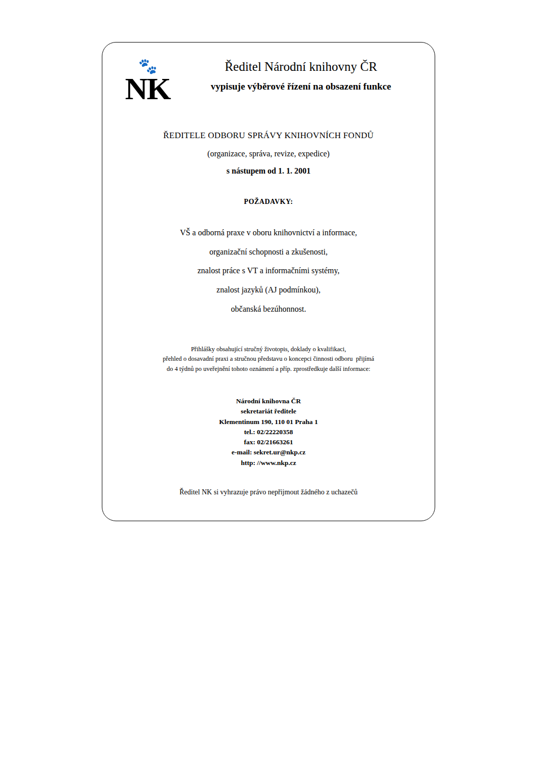🐾 NK
Ředitel Národní knihovny ČR
vypisuje výběrové řízení na obsazení funkce
ŘEDITELE ODBORU SPRÁVY KNIHOVNÍCH FONDŮ
(organizace, správa, revize, expedice)
s nástupem od 1. 1. 2001
POŽADAVKY:
VŠ a odborná praxe v oboru knihovnictví a informace,
organizační schopnosti a zkušenosti,
znalost práce s VT a informačními systémy,
znalost jazyků (AJ podmínkou),
občanská bezúhonnost.
Přihlášky obsahující stručný životopis, doklady o kvalifikaci,
přehled o dosavadní praxi a stručnou představu o koncepci činnosti odboru přijímá
do 4 týdnů po uveřejnění tohoto oznámení a příp. zprostředkuje další informace:
Národní knihovna ČR
sekretariát ředitele
Klementinum 190, 110 01 Praha 1
tel.: 02/22220358
fax: 02/21663261
e-mail: sekret.ur@nkp.cz
http: //www.nkp.cz
Ředitel NK si vyhrazuje právo nepřijmout žádného z uchazečů